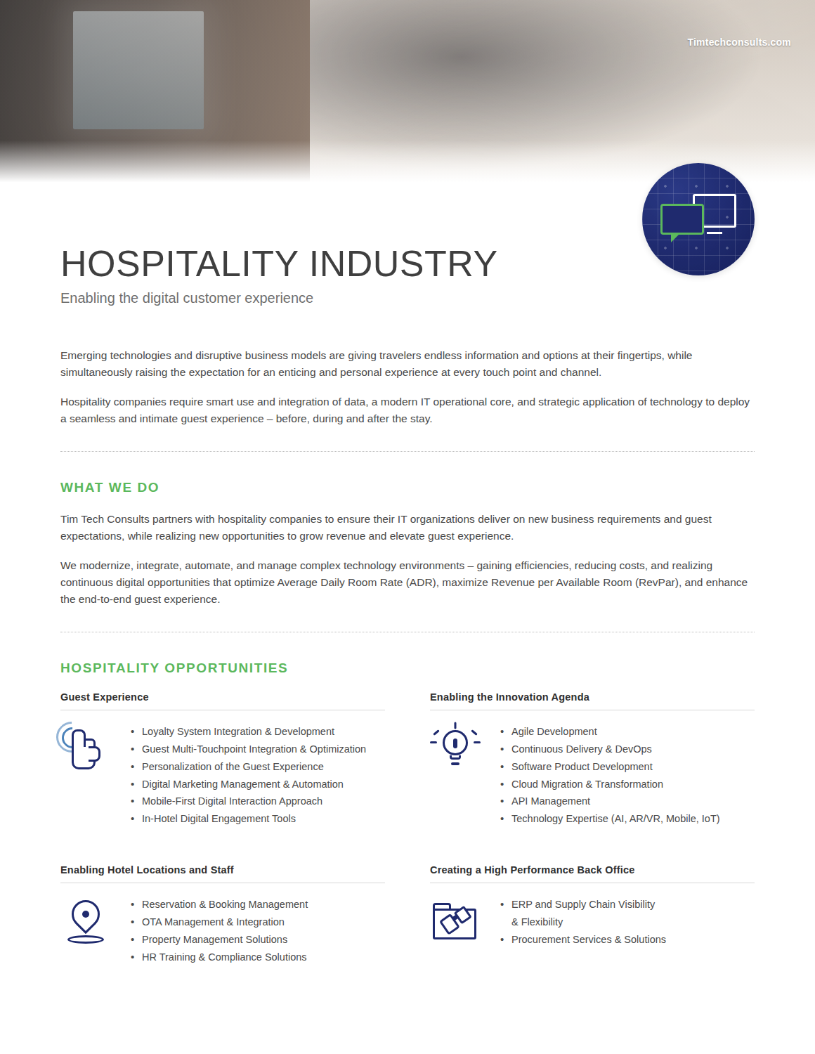Timtechconsults.com
HOSPITALITY INDUSTRY
Enabling the digital customer experience
Emerging technologies and disruptive business models are giving travelers endless information and options at their fingertips, while simultaneously raising the expectation for an enticing and personal experience at every touch point and channel.
Hospitality companies require smart use and integration of data, a modern IT operational core, and strategic application of technology to deploy a seamless and intimate guest experience – before, during and after the stay.
What We Do
Tim Tech Consults partners with hospitality companies to ensure their IT organizations deliver on new business requirements and guest expectations, while realizing new opportunities to grow revenue and elevate guest experience.
We modernize, integrate, automate, and manage complex technology environments – gaining efficiencies, reducing costs, and realizing continuous digital opportunities that optimize Average Daily Room Rate (ADR), maximize Revenue per Available Room (RevPar), and enhance the end-to-end guest experience.
Hospitality Opportunities
Guest Experience
Loyalty System Integration & Development
Guest Multi-Touchpoint Integration & Optimization
Personalization of the Guest Experience
Digital Marketing Management & Automation
Mobile-First Digital Interaction Approach
In-Hotel Digital Engagement Tools
Enabling the Innovation Agenda
Agile Development
Continuous Delivery & DevOps
Software Product Development
Cloud Migration & Transformation
API Management
Technology Expertise (AI, AR/VR, Mobile, IoT)
Enabling Hotel Locations and Staff
Reservation & Booking Management
OTA Management & Integration
Property Management Solutions
HR Training & Compliance Solutions
Creating a High Performance Back Office
ERP and Supply Chain Visibility
& Flexibility
Procurement Services & Solutions